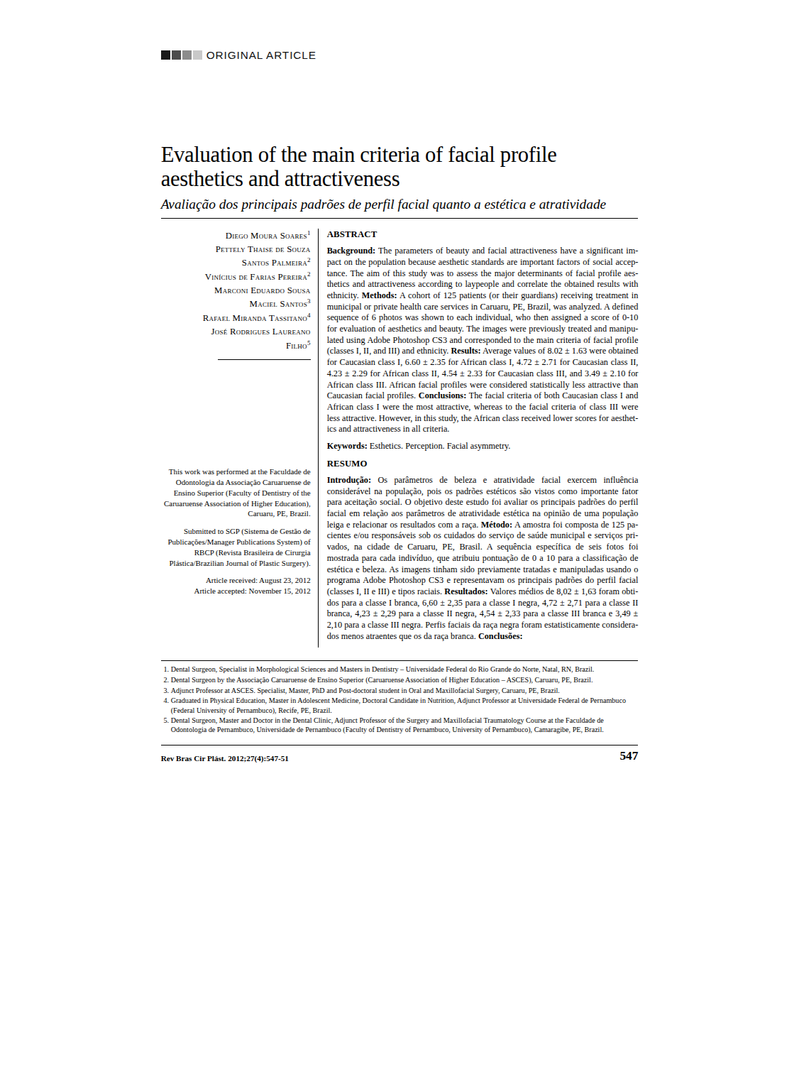ORIGINAL ARTICLE
Evaluation of the main criteria of facial profile aesthetics and attractiveness
Avaliação dos principais padrões de perfil facial quanto a estética e atratividade
Diego Moura Soares1 Pettely Thaise de Souza Santos Palmeira2 Vinícius de Farias Pereira2 Marconi Eduardo Sousa Maciel Santos3 Rafael Miranda Tassitano4 José Rodrigues Laureano Filho5
This work was performed at the Faculdade de Odontologia da Associação Caruaruense de Ensino Superior (Faculty of Dentistry of the Caruaruense Association of Higher Education), Caruaru, PE, Brazil.
Submitted to SGP (Sistema de Gestão de Publicações/Manager Publications System) of RBCP (Revista Brasileira de Cirurgia Plástica/Brazilian Journal of Plastic Surgery).
Article received: August 23, 2012
Article accepted: November 15, 2012
ABSTRACT
Background: The parameters of beauty and facial attractiveness have a significant impact on the population because aesthetic standards are important factors of social acceptance. The aim of this study was to assess the major determinants of facial profile aesthetics and attractiveness according to laypeople and correlate the obtained results with ethnicity. Methods: A cohort of 125 patients (or their guardians) receiving treatment in municipal or private health care services in Caruaru, PE, Brazil, was analyzed. A defined sequence of 6 photos was shown to each individual, who then assigned a score of 0-10 for evaluation of aesthetics and beauty. The images were previously treated and manipulated using Adobe Photoshop CS3 and corresponded to the main criteria of facial profile (classes I, II, and III) and ethnicity. Results: Average values of 8.02 ± 1.63 were obtained for Caucasian class I, 6.60 ± 2.35 for African class I, 4.72 ± 2.71 for Caucasian class II, 4.23 ± 2.29 for African class II, 4.54 ± 2.33 for Caucasian class III, and 3.49 ± 2.10 for African class III. African facial profiles were considered statistically less attractive than Caucasian facial profiles. Conclusions: The facial criteria of both Caucasian class I and African class I were the most attractive, whereas to the facial criteria of class III were less attractive. However, in this study, the African class received lower scores for aesthetics and attractiveness in all criteria.
Keywords: Esthetics. Perception. Facial asymmetry.
RESUMO
Introdução: Os parâmetros de beleza e atratividade facial exercem influência considerável na população, pois os padrões estéticos são vistos como importante fator para aceitação social. O objetivo deste estudo foi avaliar os principais padrões do perfil facial em relação aos parâmetros de atratividade estética na opinião de uma população leiga e relacionar os resultados com a raça. Método: A amostra foi composta de 125 pacientes e/ou responsáveis sob os cuidados do serviço de saúde municipal e serviços privados, na cidade de Caruaru, PE, Brasil. A sequência específica de seis fotos foi mostrada para cada indivíduo, que atribuiu pontuação de 0 a 10 para a classificação de estética e beleza. As imagens tinham sido previamente tratadas e manipuladas usando o programa Adobe Photoshop CS3 e representavam os principais padrões do perfil facial (classes I, II e III) e tipos raciais. Resultados: Valores médios de 8,02 ± 1,63 foram obtidos para a classe I branca, 6,60 ± 2,35 para a classe I negra, 4,72 ± 2,71 para a classe II branca, 4,23 ± 2,29 para a classe II negra, 4,54 ± 2,33 para a classe III branca e 3,49 ± 2,10 para a classe III negra. Perfis faciais da raça negra foram estatisticamente considerados menos atraentes que os da raça branca. Conclusões:
Dental Surgeon, Specialist in Morphological Sciences and Masters in Dentistry – Universidade Federal do Rio Grande do Norte, Natal, RN, Brazil.
Dental Surgeon by the Associação Caruaruense de Ensino Superior (Caruaruense Association of Higher Education – ASCES), Caruaru, PE, Brazil.
Adjunct Professor at ASCES. Specialist, Master, PhD and Post-doctoral student in Oral and Maxillofacial Surgery, Caruaru, PE, Brazil.
Graduated in Physical Education, Master in Adolescent Medicine, Doctoral Candidate in Nutrition, Adjunct Professor at Universidade Federal de Pernambuco (Federal University of Pernambuco), Recife, PE, Brazil.
Dental Surgeon, Master and Doctor in the Dental Clinic, Adjunct Professor of the Surgery and Maxillofacial Traumatology Course at the Faculdade de Odontologia de Pernambuco, Universidade de Pernambuco (Faculty of Dentistry of Pernambuco, University of Pernambuco), Camaragibe, PE, Brazil.
Rev Bras Cir Plást. 2012;27(4):547-51 547